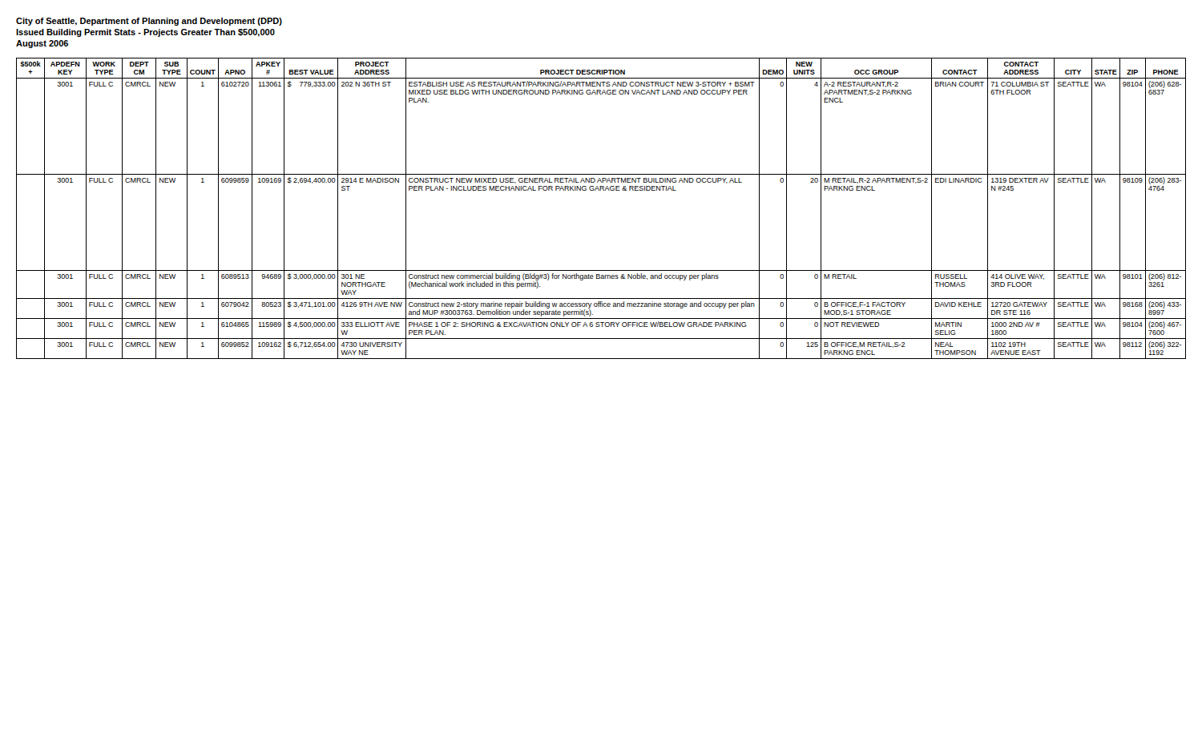City of Seattle, Department of Planning and Development (DPD)
Issued Building Permit Stats - Projects Greater Than $500,000
August 2006
| $500k + | APDEFN KEY | WORK TYPE | DEPT CM | SUB TYPE | COUNT | APNO | APKEY # | BEST VALUE | PROJECT ADDRESS | PROJECT DESCRIPTION | DEMO | NEW UNITS | OCC GROUP | CONTACT | CONTACT ADDRESS | CITY | STATE | ZIP | PHONE |
| --- | --- | --- | --- | --- | --- | --- | --- | --- | --- | --- | --- | --- | --- | --- | --- | --- | --- | --- | --- |
| | 3001 | FULL C | CMRCL | NEW | 1 | 6102720 | 113061 | $ 779,333.00 | 202 N 36TH ST | ESTABLISH USE AS RESTAURANT/PARKING/APARTMENTS AND CONSTRUCT NEW 3-STORY + BSMT MIXED USE BLDG WITH UNDERGROUND PARKING GARAGE ON VACANT LAND AND OCCUPY PER PLAN. | 0 | 4 | A-2 RESTAURANT,R-2 APARTMENT,S-2 PARKNG ENCL | BRIAN COURT | 71 COLUMBIA ST 6TH FLOOR | SEATTLE | WA | 98104 | (206) 628-6837 |
| | 3001 | FULL C | CMRCL | NEW | 1 | 6099859 | 109169 | $ 2,694,400.00 | 2914 E MADISON ST | CONSTRUCT NEW MIXED USE, GENERAL RETAIL AND APARTMENT BUILDING AND OCCUPY, ALL PER PLAN - INCLUDES MECHANICAL FOR PARKING GARAGE & RESIDENTIAL | 0 | 20 | M RETAIL,R-2 APARTMENT,S-2 PARKNG ENCL | EDI LINARDIC | 1319 DEXTER AV N #245 | SEATTLE | WA | 98109 | (206) 283-4764 |
| | 3001 | FULL C | CMRCL | NEW | 1 | 6089513 | 94689 | $ 3,000,000.00 | 301 NE NORTHGATE WAY | Construct new commercial building (Bldg#3) for Northgate Barnes & Noble, and occupy per plans (Mechanical work included in this permit). | 0 | 0 | M RETAIL | RUSSELL THOMAS | 414 OLIVE WAY, 3RD FLOOR | SEATTLE | WA | 98101 | (206) 812-3261 |
| | 3001 | FULL C | CMRCL | NEW | 1 | 6079042 | 80523 | $ 3,471,101.00 | 4126 9TH AVE NW | Construct new 2-story marine repair building w accessory office and mezzanine storage and occupy per plan and MUP #3003763. Demolition under separate permit(s). | 0 | 0 | B OFFICE,F-1 FACTORY MOD,S-1 STORAGE | DAVID KEHLE | 12720 GATEWAY DR STE 116 | SEATTLE | WA | 98168 | (206) 433-8997 |
| | 3001 | FULL C | CMRCL | NEW | 1 | 6104865 | 115989 | $ 4,500,000.00 | 333 ELLIOTT AVE W | PHASE 1 OF 2: SHORING & EXCAVATION ONLY OF A 6 STORY OFFICE W/BELOW GRADE PARKING PER PLAN. | 0 | 0 | NOT REVIEWED | MARTIN SELIG | 1000 2ND AV # 1800 | SEATTLE | WA | 98104 | (206) 467-7600 |
| | 3001 | FULL C | CMRCL | NEW | 1 | 6099852 | 109162 | $ 6,712,654.00 | 4730 UNIVERSITY WAY NE | | 0 | 125 | B OFFICE,M RETAIL,S-2 PARKNG ENCL | NEAL THOMPSON | 1102 19TH AVENUE EAST | SEATTLE | WA | 98112 | (206) 322-1192 |